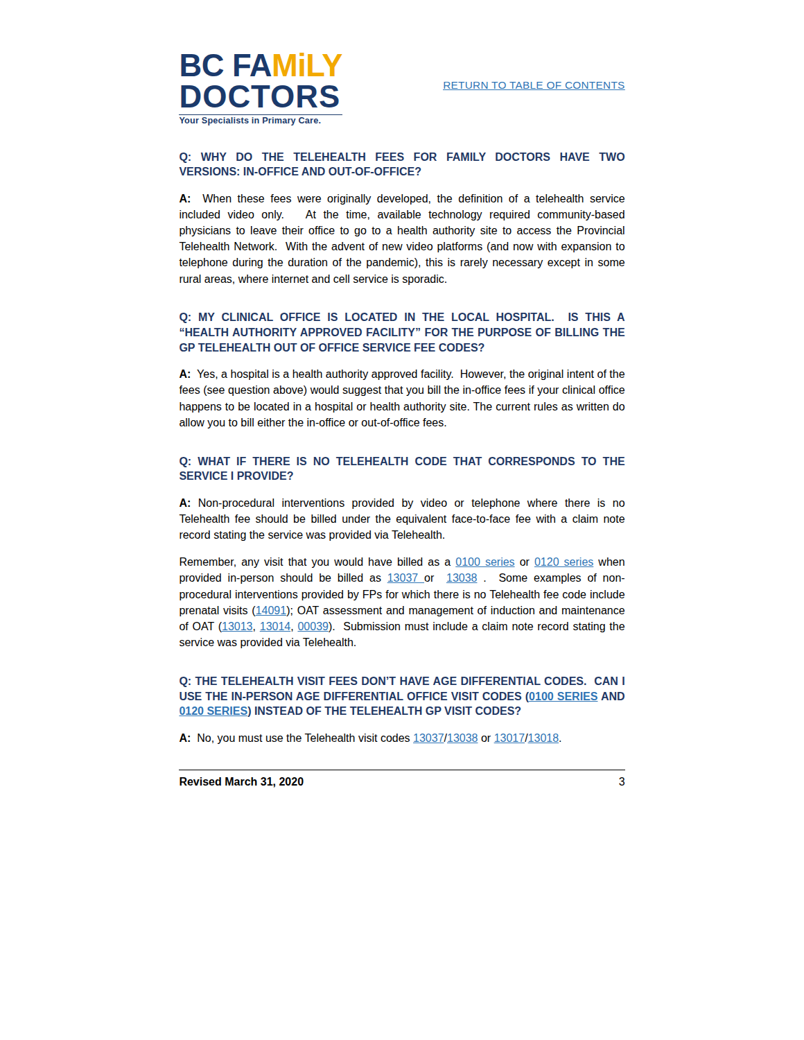BC FA MiLY DOCTORS Your Specialists in Primary Care.
RETURN TO TABLE OF CONTENTS
Q: Why do the telehealth fees for family doctors have two versions: in-office and out-of-office?
A: When these fees were originally developed, the definition of a telehealth service included video only. At the time, available technology required community-based physicians to leave their office to go to a health authority site to access the Provincial Telehealth Network. With the advent of new video platforms (and now with expansion to telephone during the duration of the pandemic), this is rarely necessary except in some rural areas, where internet and cell service is sporadic.
Q: My clinical office is located in the local hospital. Is this a “health authority approved facility” for the purpose of billing the GP telehealth out of office service fee codes?
A: Yes, a hospital is a health authority approved facility. However, the original intent of the fees (see question above) would suggest that you bill the in-office fees if your clinical office happens to be located in a hospital or health authority site. The current rules as written do allow you to bill either the in-office or out-of-office fees.
Q: What if there is no telehealth code that corresponds to the service I provide?
A: Non-procedural interventions provided by video or telephone where there is no Telehealth fee should be billed under the equivalent face-to-face fee with a claim note record stating the service was provided via Telehealth.
Remember, any visit that you would have billed as a 0100 series or 0120 series when provided in-person should be billed as 13037 or 13038 . Some examples of non-procedural interventions provided by FPs for which there is no Telehealth fee code include prenatal visits (14091); OAT assessment and management of induction and maintenance of OAT (13013, 13014, 00039). Submission must include a claim note record stating the service was provided via Telehealth.
Q: The telehealth visit fees don’t have age differential codes. Can I use the in-person age differential office visit codes (0100 series and 0120 series) instead of the telehealth GP visit codes?
A: No, you must use the Telehealth visit codes 13037/13038 or 13017/13018.
Revised March 31, 2020 3